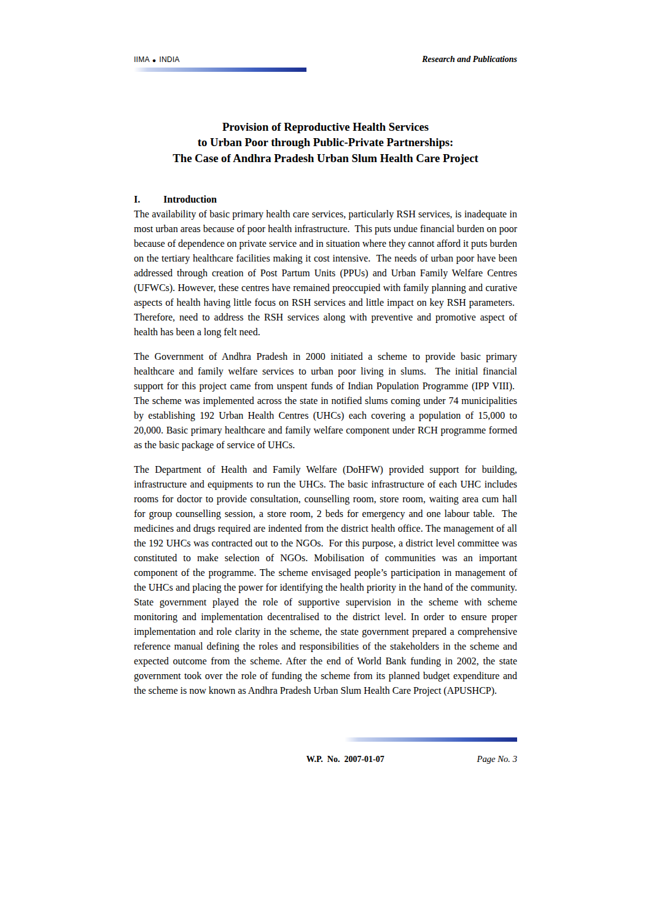IIMA ● INDIA
Research and Publications
Provision of Reproductive Health Services
to Urban Poor through Public-Private Partnerships:
The Case of Andhra Pradesh Urban Slum Health Care Project
I. Introduction
The availability of basic primary health care services, particularly RSH services, is inadequate in most urban areas because of poor health infrastructure. This puts undue financial burden on poor because of dependence on private service and in situation where they cannot afford it puts burden on the tertiary healthcare facilities making it cost intensive. The needs of urban poor have been addressed through creation of Post Partum Units (PPUs) and Urban Family Welfare Centres (UFWCs). However, these centres have remained preoccupied with family planning and curative aspects of health having little focus on RSH services and little impact on key RSH parameters. Therefore, need to address the RSH services along with preventive and promotive aspect of health has been a long felt need.
The Government of Andhra Pradesh in 2000 initiated a scheme to provide basic primary healthcare and family welfare services to urban poor living in slums. The initial financial support for this project came from unspent funds of Indian Population Programme (IPP VIII). The scheme was implemented across the state in notified slums coming under 74 municipalities by establishing 192 Urban Health Centres (UHCs) each covering a population of 15,000 to 20,000. Basic primary healthcare and family welfare component under RCH programme formed as the basic package of service of UHCs.
The Department of Health and Family Welfare (DoHFW) provided support for building, infrastructure and equipments to run the UHCs. The basic infrastructure of each UHC includes rooms for doctor to provide consultation, counselling room, store room, waiting area cum hall for group counselling session, a store room, 2 beds for emergency and one labour table. The medicines and drugs required are indented from the district health office. The management of all the 192 UHCs was contracted out to the NGOs. For this purpose, a district level committee was constituted to make selection of NGOs. Mobilisation of communities was an important component of the programme. The scheme envisaged people’s participation in management of the UHCs and placing the power for identifying the health priority in the hand of the community. State government played the role of supportive supervision in the scheme with scheme monitoring and implementation decentralised to the district level. In order to ensure proper implementation and role clarity in the scheme, the state government prepared a comprehensive reference manual defining the roles and responsibilities of the stakeholders in the scheme and expected outcome from the scheme. After the end of World Bank funding in 2002, the state government took over the role of funding the scheme from its planned budget expenditure and the scheme is now known as Andhra Pradesh Urban Slum Health Care Project (APUSHCP).
W.P. No. 2007-01-07
Page No. 3